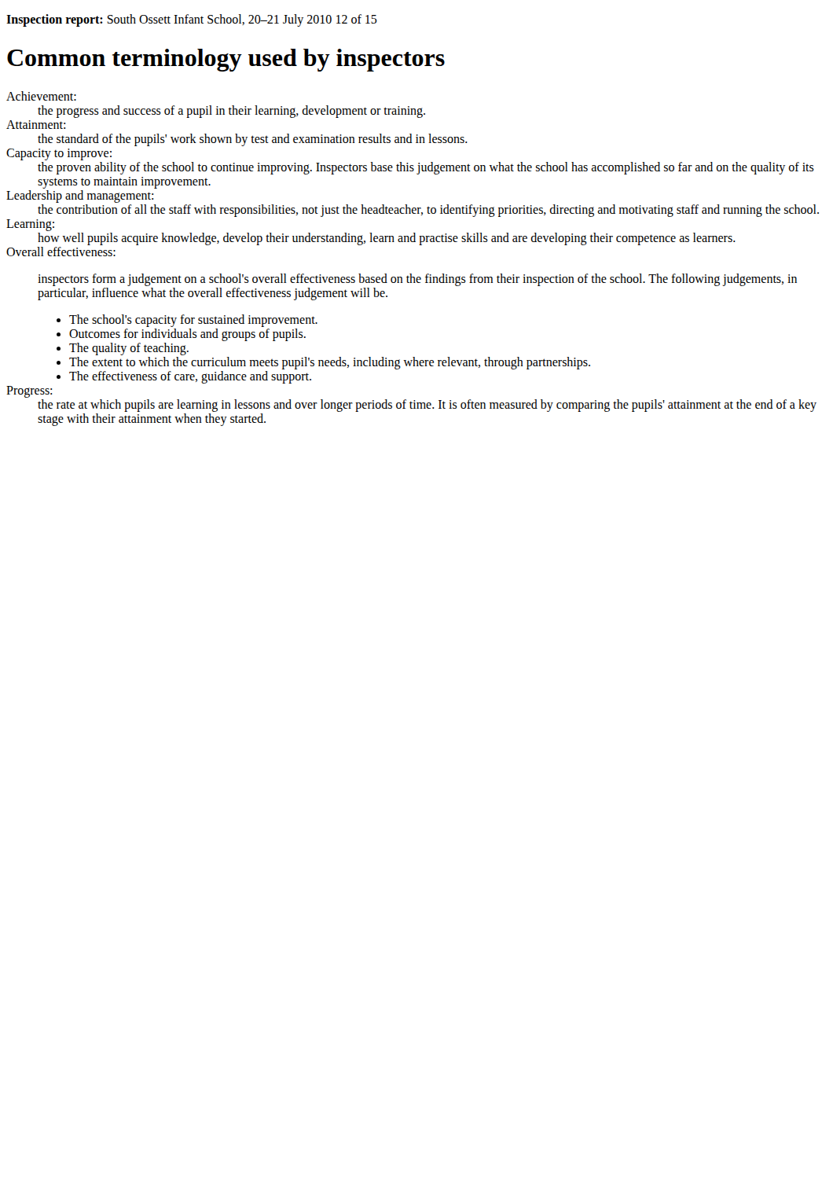Inspection report: South Ossett Infant School, 20–21 July 2010 12 of 15
Common terminology used by inspectors
Achievement:
the progress and success of a pupil in their learning, development or training.
Attainment:
the standard of the pupils' work shown by test and examination results and in lessons.
Capacity to improve:
the proven ability of the school to continue improving. Inspectors base this judgement on what the school has accomplished so far and on the quality of its systems to maintain improvement.
Leadership and management:
the contribution of all the staff with responsibilities, not just the headteacher, to identifying priorities, directing and motivating staff and running the school.
Learning:
how well pupils acquire knowledge, develop their understanding, learn and practise skills and are developing their competence as learners.
Overall effectiveness:
inspectors form a judgement on a school's overall effectiveness based on the findings from their inspection of the school. The following judgements, in particular, influence what the overall effectiveness judgement will be.
The school's capacity for sustained improvement.
Outcomes for individuals and groups of pupils.
The quality of teaching.
The extent to which the curriculum meets pupil's needs, including where relevant, through partnerships.
The effectiveness of care, guidance and support.
Progress:
the rate at which pupils are learning in lessons and over longer periods of time. It is often measured by comparing the pupils' attainment at the end of a key stage with their attainment when they started.